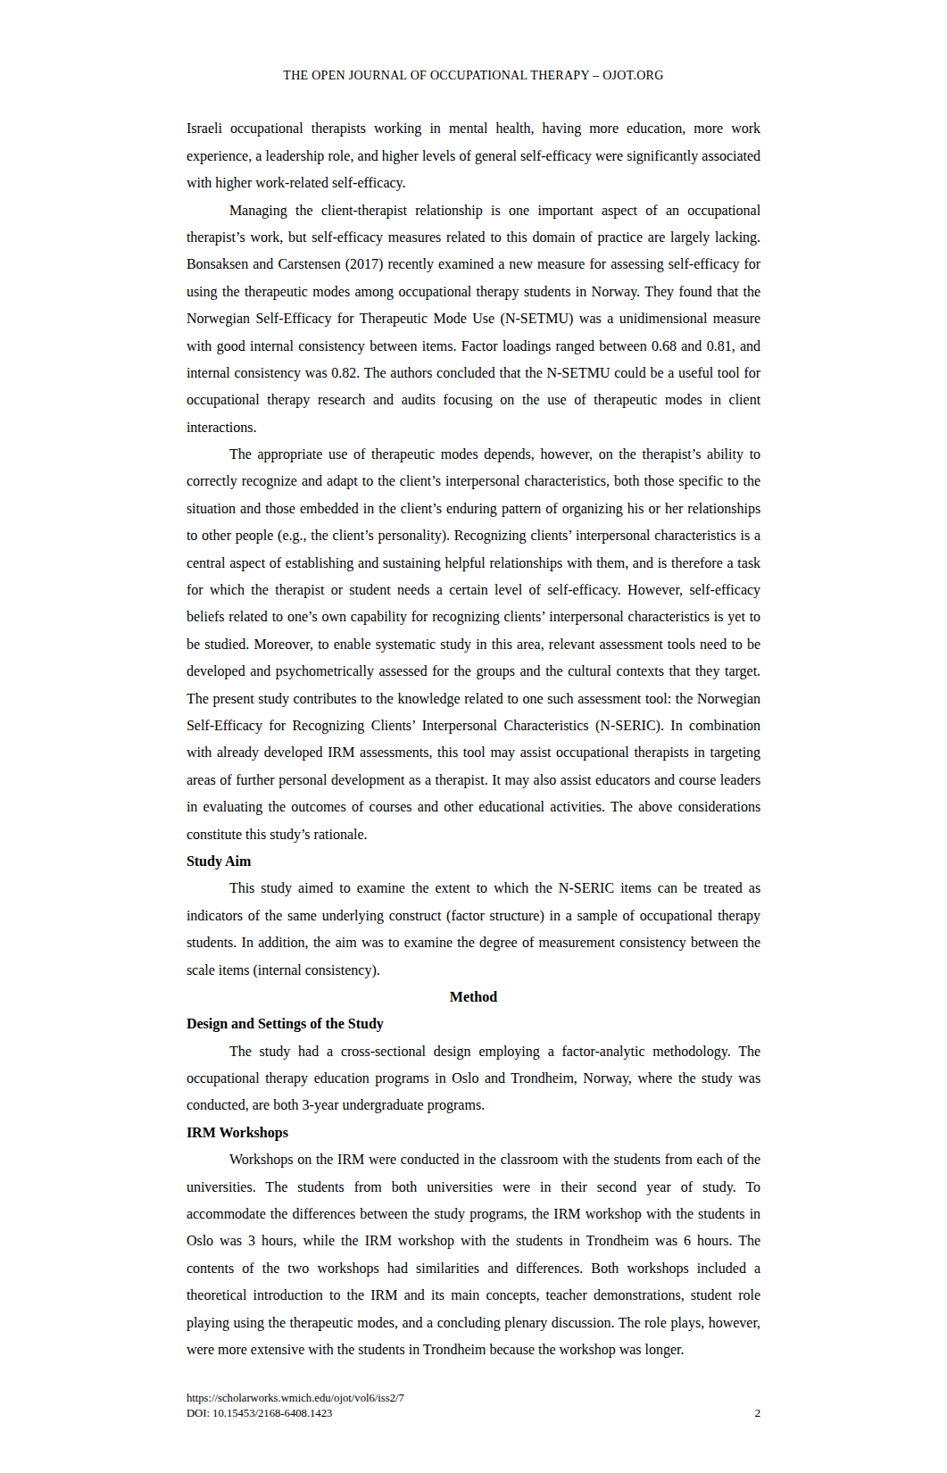THE OPEN JOURNAL OF OCCUPATIONAL THERAPY – OJOT.ORG
Israeli occupational therapists working in mental health, having more education, more work experience, a leadership role, and higher levels of general self-efficacy were significantly associated with higher work-related self-efficacy.
Managing the client-therapist relationship is one important aspect of an occupational therapist’s work, but self-efficacy measures related to this domain of practice are largely lacking. Bonsaksen and Carstensen (2017) recently examined a new measure for assessing self-efficacy for using the therapeutic modes among occupational therapy students in Norway. They found that the Norwegian Self-Efficacy for Therapeutic Mode Use (N-SETMU) was a unidimensional measure with good internal consistency between items. Factor loadings ranged between 0.68 and 0.81, and internal consistency was 0.82. The authors concluded that the N-SETMU could be a useful tool for occupational therapy research and audits focusing on the use of therapeutic modes in client interactions.
The appropriate use of therapeutic modes depends, however, on the therapist’s ability to correctly recognize and adapt to the client’s interpersonal characteristics, both those specific to the situation and those embedded in the client’s enduring pattern of organizing his or her relationships to other people (e.g., the client’s personality). Recognizing clients’ interpersonal characteristics is a central aspect of establishing and sustaining helpful relationships with them, and is therefore a task for which the therapist or student needs a certain level of self-efficacy. However, self-efficacy beliefs related to one’s own capability for recognizing clients’ interpersonal characteristics is yet to be studied. Moreover, to enable systematic study in this area, relevant assessment tools need to be developed and psychometrically assessed for the groups and the cultural contexts that they target. The present study contributes to the knowledge related to one such assessment tool: the Norwegian Self-Efficacy for Recognizing Clients’ Interpersonal Characteristics (N-SERIC). In combination with already developed IRM assessments, this tool may assist occupational therapists in targeting areas of further personal development as a therapist. It may also assist educators and course leaders in evaluating the outcomes of courses and other educational activities. The above considerations constitute this study’s rationale.
Study Aim
This study aimed to examine the extent to which the N-SERIC items can be treated as indicators of the same underlying construct (factor structure) in a sample of occupational therapy students. In addition, the aim was to examine the degree of measurement consistency between the scale items (internal consistency).
Method
Design and Settings of the Study
The study had a cross-sectional design employing a factor-analytic methodology. The occupational therapy education programs in Oslo and Trondheim, Norway, where the study was conducted, are both 3-year undergraduate programs.
IRM Workshops
Workshops on the IRM were conducted in the classroom with the students from each of the universities. The students from both universities were in their second year of study. To accommodate the differences between the study programs, the IRM workshop with the students in Oslo was 3 hours, while the IRM workshop with the students in Trondheim was 6 hours. The contents of the two workshops had similarities and differences. Both workshops included a theoretical introduction to the IRM and its main concepts, teacher demonstrations, student role playing using the therapeutic modes, and a concluding plenary discussion. The role plays, however, were more extensive with the students in Trondheim because the workshop was longer.
https://scholarworks.wmich.edu/ojot/vol6/iss2/7 DOI: 10.15453/2168-6408.1423 2